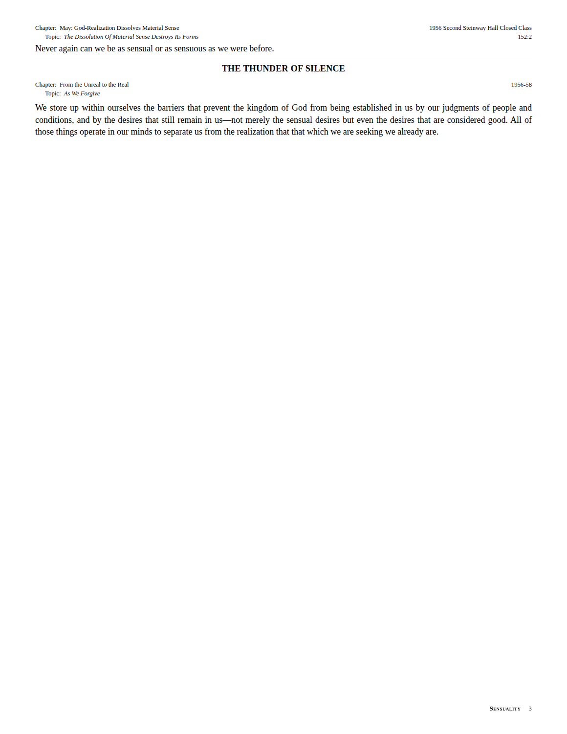Chapter: May: God-Realization Dissolves Material Sense
Topic: The Dissolution Of Material Sense Destroys Its Forms
1956 Second Steinway Hall Closed Class
152:2
Never again can we be as sensual or as sensuous as we were before.
THE THUNDER OF SILENCE
Chapter: From the Unreal to the Real
Topic: As We Forgive
1956-58
We store up within ourselves the barriers that prevent the kingdom of God from being established in us by our judgments of people and conditions, and by the desires that still remain in us—not merely the sensual desires but even the desires that are considered good. All of those things operate in our minds to separate us from the realization that that which we are seeking we already are.
Sensuality 3